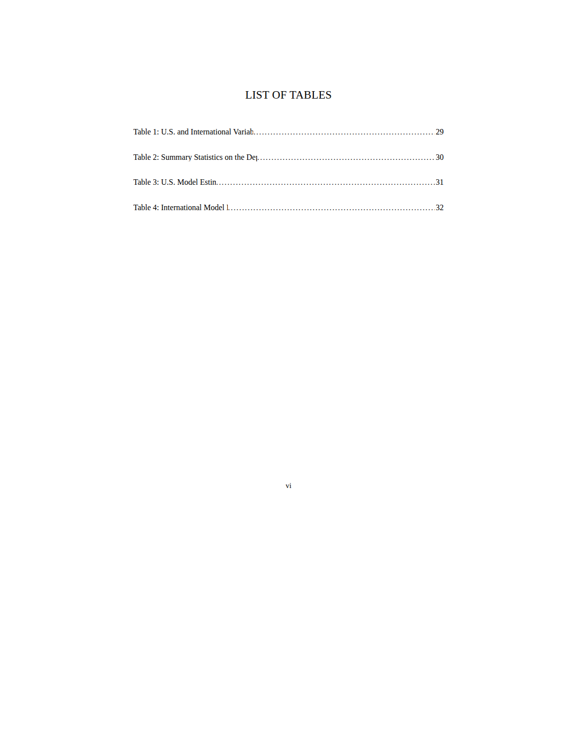LIST OF TABLES
Table 1: U.S. and International Variable Definitions and Data Sources ....................................................................................................................... 29
Table 2: Summary Statistics on the Dependent and Independent Variables ....................................................................................................................... 30
Table 3: U.S. Model Estimation Results ....................................................................................................................... 31
Table 4: International Model Estimation Results ....................................................................................................................... 32
vi